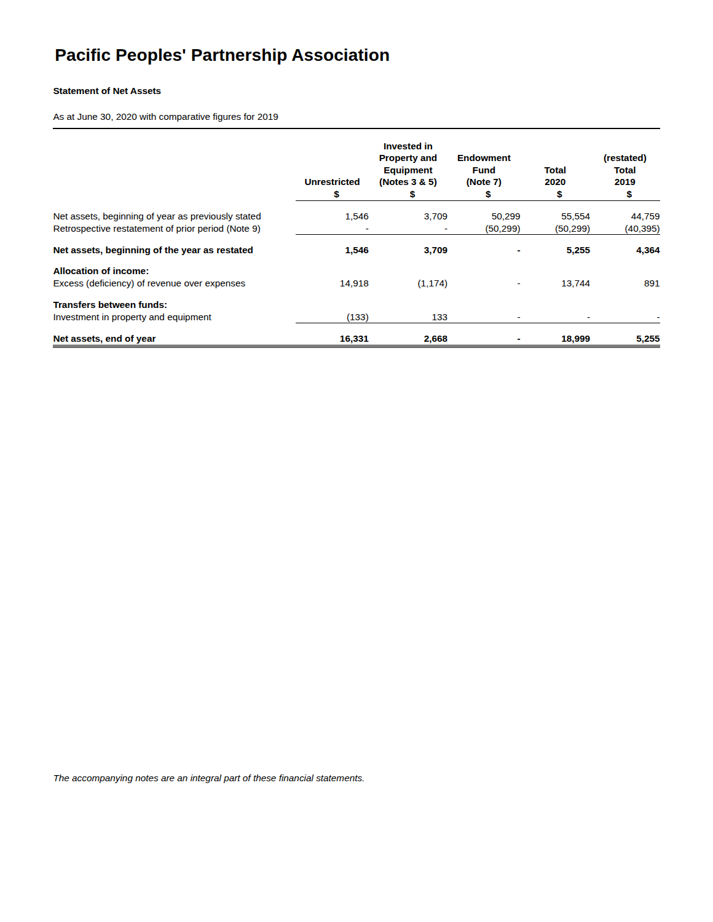Pacific Peoples' Partnership Association
Statement of Net Assets
As at June 30, 2020 with comparative figures for 2019
| | | Invested in | | | |
| | | Property and | Endowment | | (restated) |
| | | Equipment | Fund | Total | Total |
| | Unrestricted | (Notes 3 & 5) | (Note 7) | 2020 | 2019 |
| | $ | $ | $ | $ | $ |
| Net assets, beginning of year as previously stated | 1,546 | 3,709 | 50,299 | 55,554 | 44,759 |
| Retrospective restatement of prior period (Note 9) | - | - | (50,299) | (50,299) | (40,395) |
| Net assets, beginning of the year as restated | 1,546 | 3,709 | - | 5,255 | 4,364 |
| Allocation of income: | | | | | |
| Excess (deficiency) of revenue over expenses | 14,918 | (1,174) | - | 13,744 | 891 |
| Transfers between funds: | | | | | |
| Investment in property and equipment | (133) | 133 | - | - | - |
| Net assets, end of year | 16,331 | 2,668 | - | 18,999 | 5,255 |
The accompanying notes are an integral part of these financial statements.